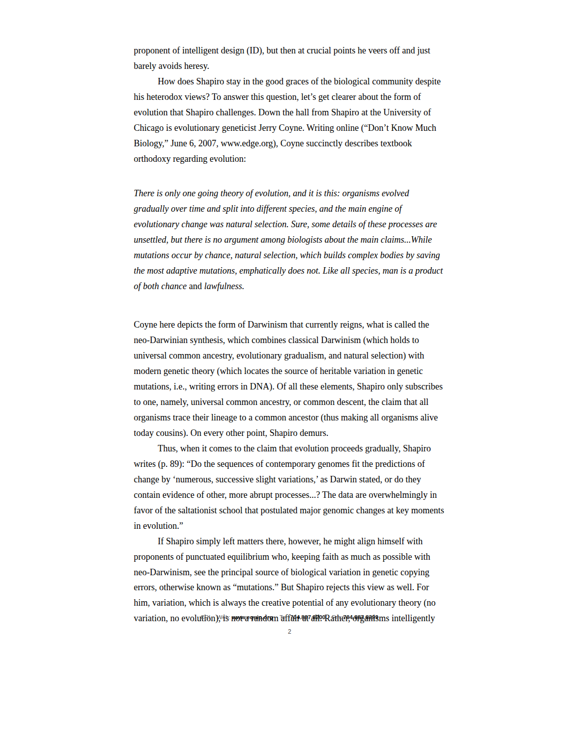proponent of intelligent design (ID), but then at crucial points he veers off and just barely avoids heresy.
How does Shapiro stay in the good graces of the biological community despite his heterodox views? To answer this question, let’s get clearer about the form of evolution that Shapiro challenges. Down the hall from Shapiro at the University of Chicago is evolutionary geneticist Jerry Coyne. Writing online (“Don’t Know Much Biology,” June 6, 2007, www.edge.org), Coyne succinctly describes textbook orthodoxy regarding evolution:
There is only one going theory of evolution, and it is this: organisms evolved gradually over time and split into different species, and the main engine of evolutionary change was natural selection. Sure, some details of these processes are unsettled, but there is no argument among biologists about the main claims...While mutations occur by chance, natural selection, which builds complex bodies by saving the most adaptive mutations, emphatically does not. Like all species, man is a product of both chance and lawfulness.
Coyne here depicts the form of Darwinism that currently reigns, what is called the neo-Darwinian synthesis, which combines classical Darwinism (which holds to universal common ancestry, evolutionary gradualism, and natural selection) with modern genetic theory (which locates the source of heritable variation in genetic mutations, i.e., writing errors in DNA). Of all these elements, Shapiro only subscribes to one, namely, universal common ancestry, or common descent, the claim that all organisms trace their lineage to a common ancestor (thus making all organisms alive today cousins). On every other point, Shapiro demurs.
Thus, when it comes to the claim that evolution proceeds gradually, Shapiro writes (p. 89): “Do the sequences of contemporary genomes fit the predictions of change by ‘numerous, successive slight variations,’ as Darwin stated, or do they contain evidence of other, more abrupt processes...? The data are overwhelmingly in favor of the saltationist school that postulated major genomic changes at key moments in evolution.”
If Shapiro simply left matters there, however, he might align himself with proponents of punctuated equilibrium who, keeping faith as much as possible with neo-Darwinism, see the principal source of biological variation in genetic copying errors, otherwise known as “mutations.” But Shapiro rejects this view as well. For him, variation, which is always the creative potential of any evolutionary theory (no variation, no evolution), is not a random affair at all. Rather, organisms intelligently
CRI Web: www.equip.org Tel: 704.887.8200 Fax: 704.887.8299
2